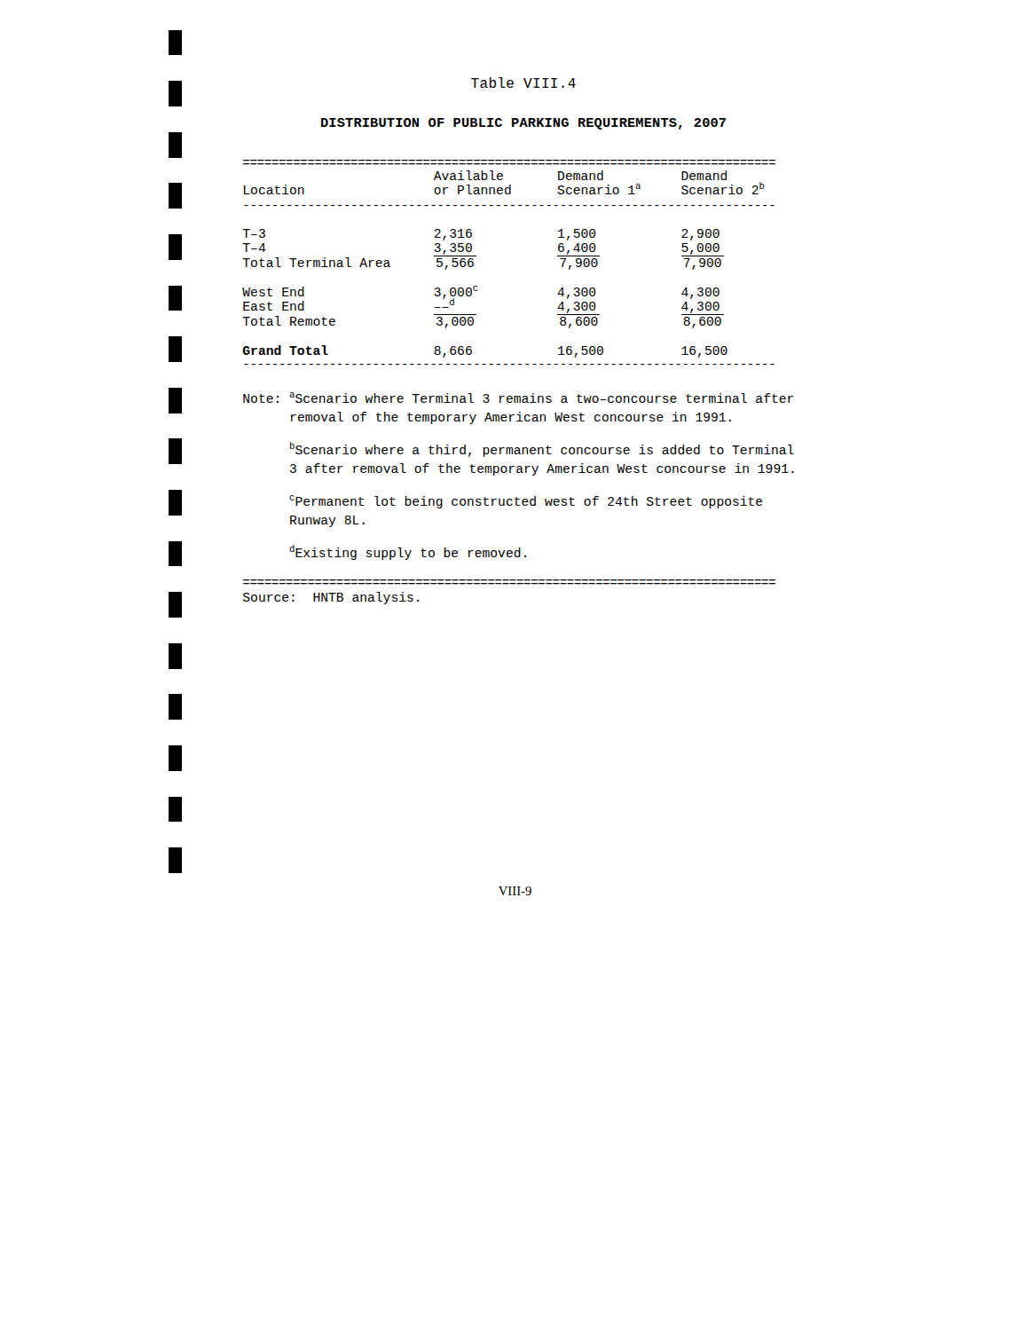Table VIII.4
DISTRIBUTION OF PUBLIC PARKING REQUIREMENTS, 2007
| Location | Available or Planned | Demand Scenario 1 a | Demand Scenario 2 b |
| --- | --- | --- | --- |
| T–3 | 2,316 | 1,500 | 2,900 |
| T–4 | 3,350 | 6,400 | 5,000 |
| Total Terminal Area | 5,566 | 7,900 | 7,900 |
| West End | 3,000 c | 4,300 | 4,300 |
| East End | –– d | 4,300 | 4,300 |
| Total Remote | 3,000 | 8,600 | 8,600 |
| Grand Total | 8,666 | 16,500 | 16,500 |
Note: aScenario where Terminal 3 remains a two–concourse terminal after removal of the temporary American West concourse in 1991.
bScenario where a third, permanent concourse is added to Terminal 3 after removal of the temporary American West concourse in 1991.
cPermanent lot being constructed west of 24th Street opposite Runway 8L.
dExisting supply to be removed.
Source: HNTB analysis.
VIII-9